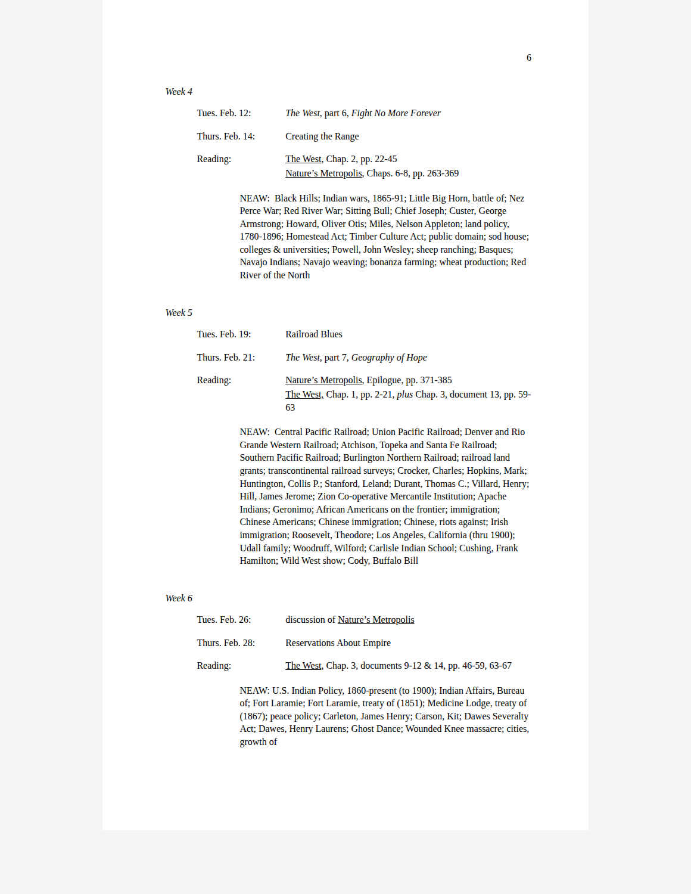6
Week 4
Tues. Feb. 12:
The West, part 6, Fight No More Forever
Thurs. Feb. 14:
Creating the Range
Reading:
The West, Chap. 2, pp. 22-45
Nature’s Metropolis, Chaps. 6-8, pp. 263-369
NEAW: Black Hills; Indian wars, 1865-91; Little Big Horn, battle of; Nez Perce War; Red River War; Sitting Bull; Chief Joseph; Custer, George Armstrong; Howard, Oliver Otis; Miles, Nelson Appleton; land policy, 1780-1896; Homestead Act; Timber Culture Act; public domain; sod house; colleges & universities; Powell, John Wesley; sheep ranching; Basques; Navajo Indians; Navajo weaving; bonanza farming; wheat production; Red River of the North
Week 5
Tues. Feb. 19:
Railroad Blues
Thurs. Feb. 21:
The West, part 7, Geography of Hope
Reading:
Nature’s Metropolis, Epilogue, pp. 371-385
The West, Chap. 1, pp. 2-21, plus Chap. 3, document 13, pp. 59-63
NEAW: Central Pacific Railroad; Union Pacific Railroad; Denver and Rio Grande Western Railroad; Atchison, Topeka and Santa Fe Railroad; Southern Pacific Railroad; Burlington Northern Railroad; railroad land grants; transcontinental railroad surveys; Crocker, Charles; Hopkins, Mark; Huntington, Collis P.; Stanford, Leland; Durant, Thomas C.; Villard, Henry; Hill, James Jerome; Zion Co-operative Mercantile Institution; Apache Indians; Geronimo; African Americans on the frontier; immigration; Chinese Americans; Chinese immigration; Chinese, riots against; Irish immigration; Roosevelt, Theodore; Los Angeles, California (thru 1900); Udall family; Woodruff, Wilford; Carlisle Indian School; Cushing, Frank Hamilton; Wild West show; Cody, Buffalo Bill
Week 6
Tues. Feb. 26:
discussion of Nature’s Metropolis
Thurs. Feb. 28:
Reservations About Empire
Reading:
The West, Chap. 3, documents 9-12 & 14, pp. 46-59, 63-67
NEAW: U.S. Indian Policy, 1860-present (to 1900); Indian Affairs, Bureau of; Fort Laramie; Fort Laramie, treaty of (1851); Medicine Lodge, treaty of (1867); peace policy; Carleton, James Henry; Carson, Kit; Dawes Severalty Act; Dawes, Henry Laurens; Ghost Dance; Wounded Knee massacre; cities, growth of